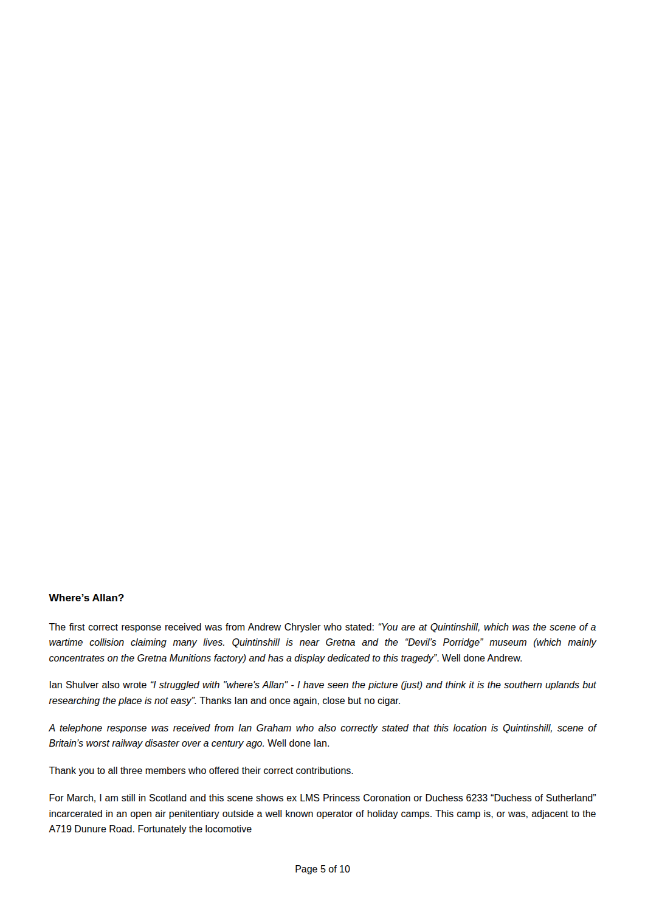Where’s Allan?
The first correct response received was from Andrew Chrysler who stated: “You are at Quintinshill, which was the scene of a wartime collision claiming many lives. Quintinshill is near Gretna and the “Devil’s Porridge” museum (which mainly concentrates on the Gretna Munitions factory) and has a display dedicated to this tragedy”. Well done Andrew.
Ian Shulver also wrote “I struggled with "where's Allan" - I have seen the picture (just) and think it is the southern uplands but researching the place is not easy”. Thanks Ian and once again, close but no cigar.
A telephone response was received from Ian Graham who also correctly stated that this location is Quintinshill, scene of Britain’s worst railway disaster over a century ago. Well done Ian.
Thank you to all three members who offered their correct contributions.
For March, I am still in Scotland and this scene shows ex LMS Princess Coronation or Duchess 6233 “Duchess of Sutherland” incarcerated in an open air penitentiary outside a well known operator of holiday camps. This camp is, or was, adjacent to the A719 Dunure Road. Fortunately the locomotive
Page 5 of 10